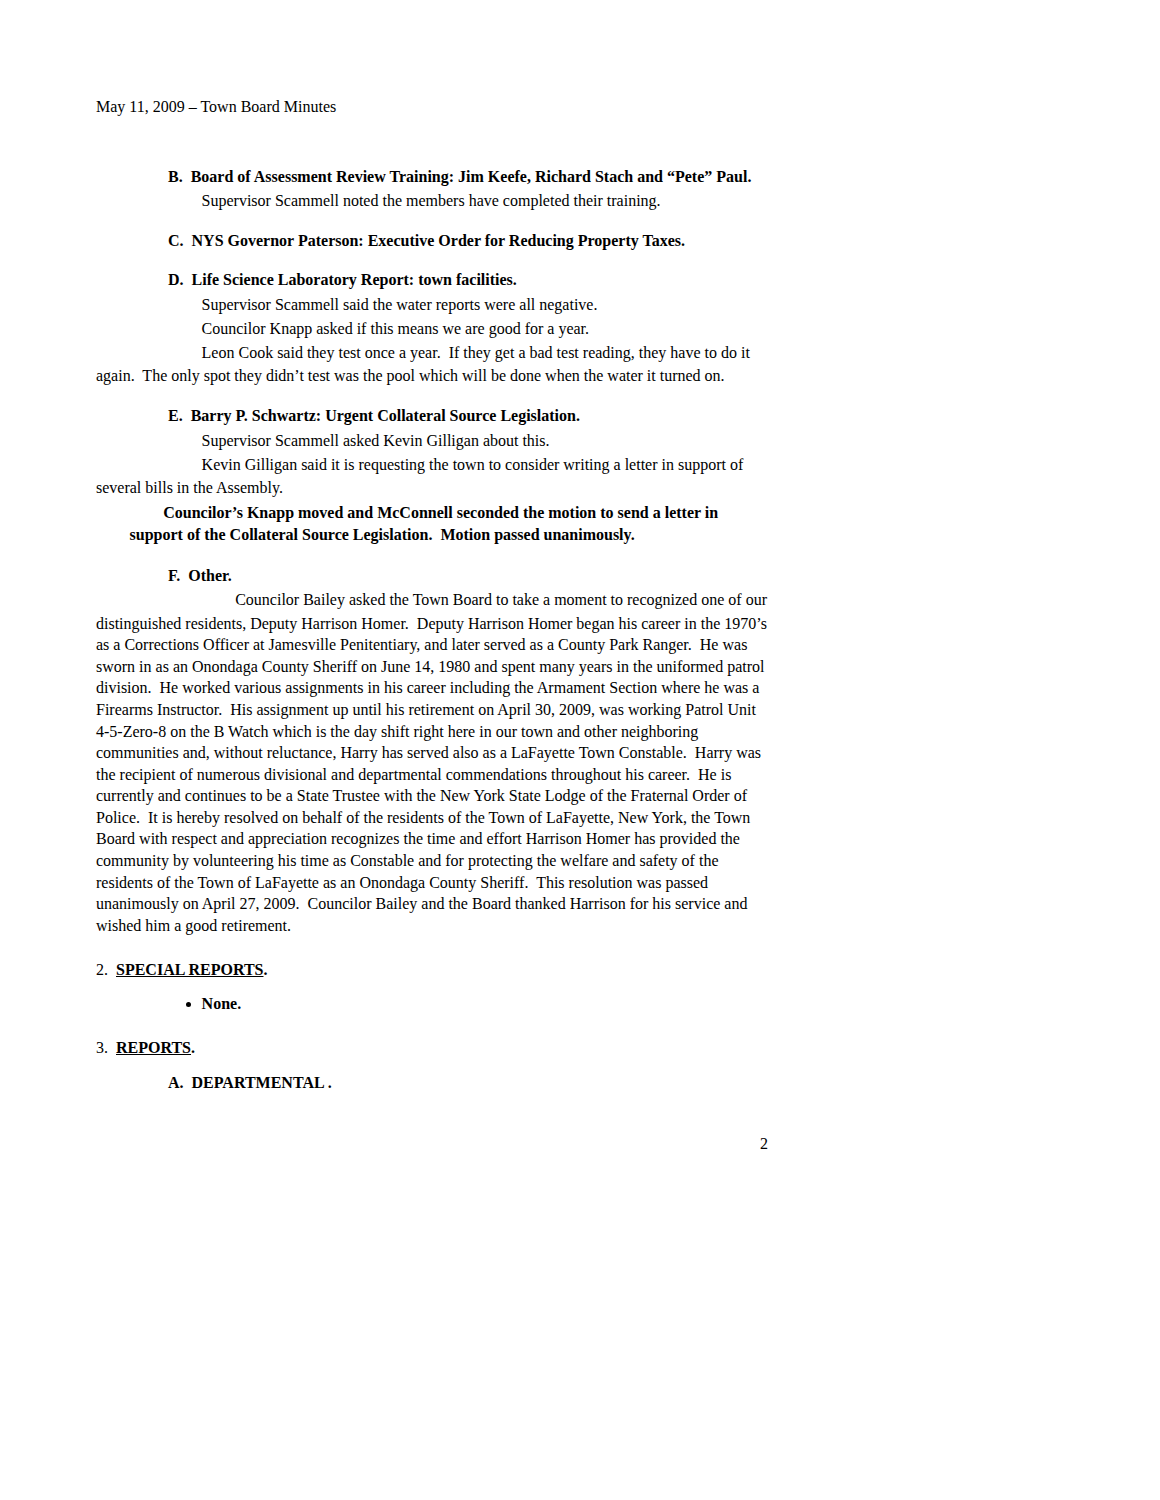May 11, 2009 – Town Board Minutes
B. Board of Assessment Review Training: Jim Keefe, Richard Stach and “Pete” Paul.
Supervisor Scammell noted the members have completed their training.
C. NYS Governor Paterson: Executive Order for Reducing Property Taxes.
D. Life Science Laboratory Report: town facilities.
Supervisor Scammell said the water reports were all negative.
Councilor Knapp asked if this means we are good for a year.
Leon Cook said they test once a year. If they get a bad test reading, they have to do it
again. The only spot they didn’t test was the pool which will be done when the water it turned on.
E. Barry P. Schwartz: Urgent Collateral Source Legislation.
Supervisor Scammell asked Kevin Gilligan about this.
Kevin Gilligan said it is requesting the town to consider writing a letter in support of
several bills in the Assembly.
Councilor’s Knapp moved and McConnell seconded the motion to send a letter in support of the Collateral Source Legislation. Motion passed unanimously.
F. Other.
Councilor Bailey asked the Town Board to take a moment to recognized one of our
distinguished residents, Deputy Harrison Homer. Deputy Harrison Homer began his career in the 1970’s as a Corrections Officer at Jamesville Penitentiary, and later served as a County Park Ranger. He was sworn in as an Onondaga County Sheriff on June 14, 1980 and spent many years in the uniformed patrol division. He worked various assignments in his career including the Armament Section where he was a Firearms Instructor. His assignment up until his retirement on April 30, 2009, was working Patrol Unit 4-5-Zero-8 on the B Watch which is the day shift right here in our town and other neighboring communities and, without reluctance, Harry has served also as a LaFayette Town Constable. Harry was the recipient of numerous divisional and departmental commendations throughout his career. He is currently and continues to be a State Trustee with the New York State Lodge of the Fraternal Order of Police. It is hereby resolved on behalf of the residents of the Town of LaFayette, New York, the Town Board with respect and appreciation recognizes the time and effort Harrison Homer has provided the community by volunteering his time as Constable and for protecting the welfare and safety of the residents of the Town of LaFayette as an Onondaga County Sheriff. This resolution was passed unanimously on April 27, 2009. Councilor Bailey and the Board thanked Harrison for his service and wished him a good retirement.
2. SPECIAL REPORTS.
None.
3. REPORTS.
A. DEPARTMENTAL .
2